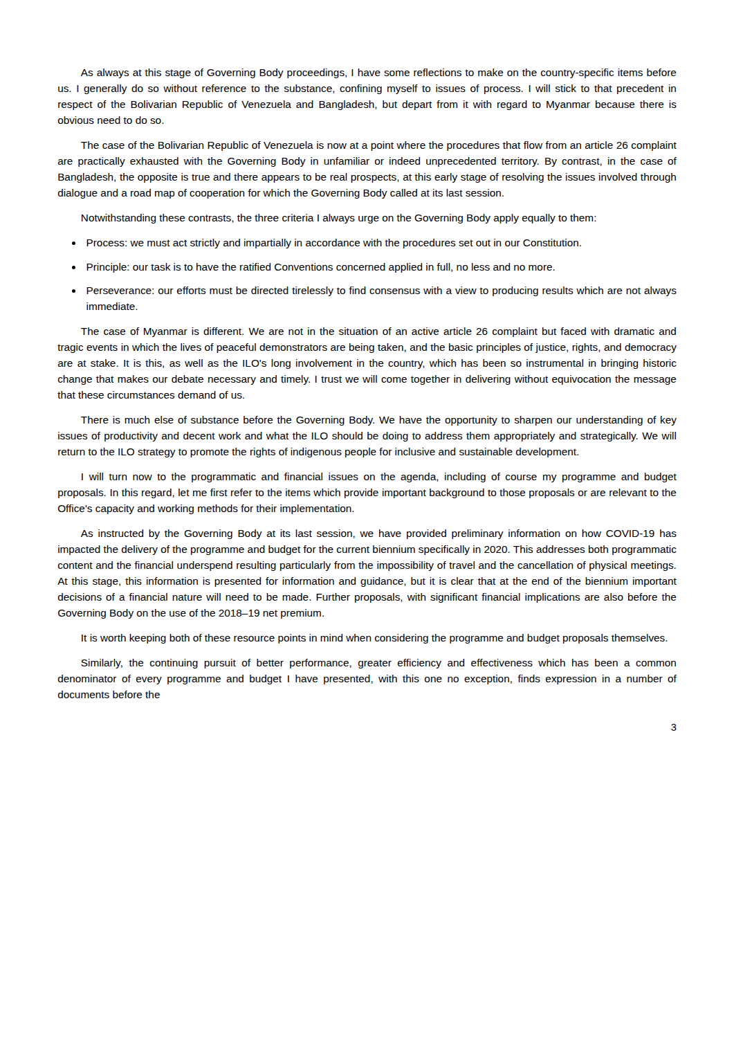As always at this stage of Governing Body proceedings, I have some reflections to make on the country-specific items before us. I generally do so without reference to the substance, confining myself to issues of process. I will stick to that precedent in respect of the Bolivarian Republic of Venezuela and Bangladesh, but depart from it with regard to Myanmar because there is obvious need to do so.
The case of the Bolivarian Republic of Venezuela is now at a point where the procedures that flow from an article 26 complaint are practically exhausted with the Governing Body in unfamiliar or indeed unprecedented territory. By contrast, in the case of Bangladesh, the opposite is true and there appears to be real prospects, at this early stage of resolving the issues involved through dialogue and a road map of cooperation for which the Governing Body called at its last session.
Notwithstanding these contrasts, the three criteria I always urge on the Governing Body apply equally to them:
Process: we must act strictly and impartially in accordance with the procedures set out in our Constitution.
Principle: our task is to have the ratified Conventions concerned applied in full, no less and no more.
Perseverance: our efforts must be directed tirelessly to find consensus with a view to producing results which are not always immediate.
The case of Myanmar is different. We are not in the situation of an active article 26 complaint but faced with dramatic and tragic events in which the lives of peaceful demonstrators are being taken, and the basic principles of justice, rights, and democracy are at stake. It is this, as well as the ILO's long involvement in the country, which has been so instrumental in bringing historic change that makes our debate necessary and timely. I trust we will come together in delivering without equivocation the message that these circumstances demand of us.
There is much else of substance before the Governing Body. We have the opportunity to sharpen our understanding of key issues of productivity and decent work and what the ILO should be doing to address them appropriately and strategically. We will return to the ILO strategy to promote the rights of indigenous people for inclusive and sustainable development.
I will turn now to the programmatic and financial issues on the agenda, including of course my programme and budget proposals. In this regard, let me first refer to the items which provide important background to those proposals or are relevant to the Office's capacity and working methods for their implementation.
As instructed by the Governing Body at its last session, we have provided preliminary information on how COVID-19 has impacted the delivery of the programme and budget for the current biennium specifically in 2020. This addresses both programmatic content and the financial underspend resulting particularly from the impossibility of travel and the cancellation of physical meetings. At this stage, this information is presented for information and guidance, but it is clear that at the end of the biennium important decisions of a financial nature will need to be made. Further proposals, with significant financial implications are also before the Governing Body on the use of the 2018–19 net premium.
It is worth keeping both of these resource points in mind when considering the programme and budget proposals themselves.
Similarly, the continuing pursuit of better performance, greater efficiency and effectiveness which has been a common denominator of every programme and budget I have presented, with this one no exception, finds expression in a number of documents before the
3